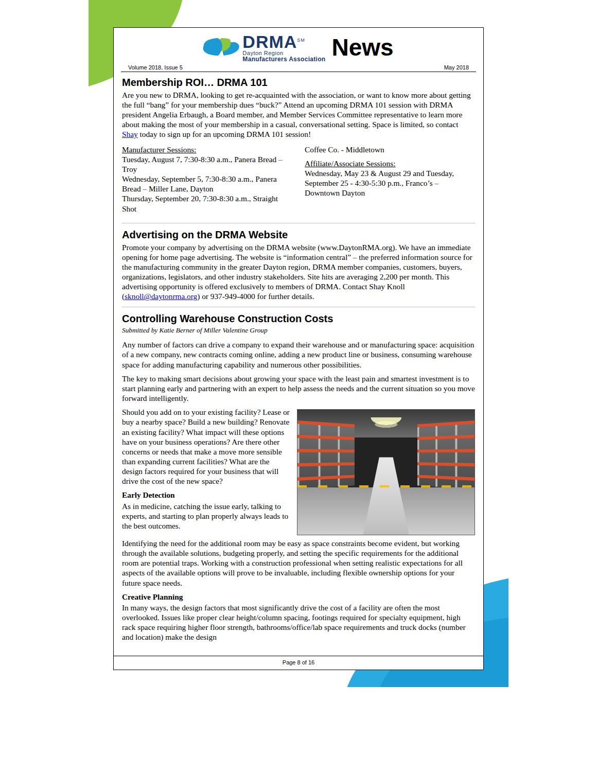DRMASM
Dayton Region
Manufacturers Association
News
Volume 2018, Issue 5 May 2018
Membership ROI… DRMA 101
Are you new to DRMA, looking to get re-acquainted with the association, or want to know more about getting the full “bang” for your membership dues “buck?” Attend an upcoming DRMA 101 session with DRMA president Angelia Erbaugh, a Board member, and Member Services Committee representative to learn more about making the most of your membership in a casual, conversational setting. Space is limited, so contact Shay today to sign up for an upcoming DRMA 101 session!
Manufacturer Sessions:
Tuesday, August 7, 7:30-8:30 a.m., Panera Bread – Troy
Wednesday, September 5, 7:30-8:30 a.m., Panera Bread – Miller Lane, Dayton
Thursday, September 20, 7:30-8:30 a.m., Straight Shot
Coffee Co. - Middletown
Affiliate/Associate Sessions:
Wednesday, May 23 & August 29 and Tuesday, September 25 - 4:30-5:30 p.m., Franco’s – Downtown Dayton
Advertising on the DRMA Website
Promote your company by advertising on the DRMA website (www.DaytonRMA.org). We have an immediate opening for home page advertising. The website is “information central” – the preferred information source for the manufacturing community in the greater Dayton region, DRMA member companies, customers, buyers, organizations, legislators, and other industry stakeholders. Site hits are averaging 2,200 per month. This advertising opportunity is offered exclusively to members of DRMA. Contact Shay Knoll (sknoll@daytonrma.org) or 937-949-4000 for further details.
Controlling Warehouse Construction Costs
Submitted by Katie Berner of Miller Valentine Group
Any number of factors can drive a company to expand their warehouse and or manufacturing space: acquisition of a new company, new contracts coming online, adding a new product line or business, consuming warehouse space for adding manufacturing capability and numerous other possibilities.
The key to making smart decisions about growing your space with the least pain and smartest investment is to start planning early and partnering with an expert to help assess the needs and the current situation so you move forward intelligently.
Should you add on to your existing facility? Lease or buy a nearby space? Build a new building? Renovate an existing facility? What impact will these options have on your business operations? Are there other concerns or needs that make a move more sensible than expanding current facilities? What are the design factors required for your business that will drive the cost of the new space?
Early Detection
As in medicine, catching the issue early, talking to experts, and starting to plan properly always leads to the best outcomes.
Identifying the need for the additional room may be easy as space constraints become evident, but working through the available solutions, budgeting properly, and setting the specific requirements for the additional room are potential traps. Working with a construction professional when setting realistic expectations for all aspects of the available options will prove to be invaluable, including flexible ownership options for your future space needs.
Creative Planning
In many ways, the design factors that most significantly drive the cost of a facility are often the most overlooked. Issues like proper clear height/column spacing, footings required for specialty equipment, high rack space requiring higher floor strength, bathrooms/office/lab space requirements and truck docks (number and location) make the design
Page 8 of 16